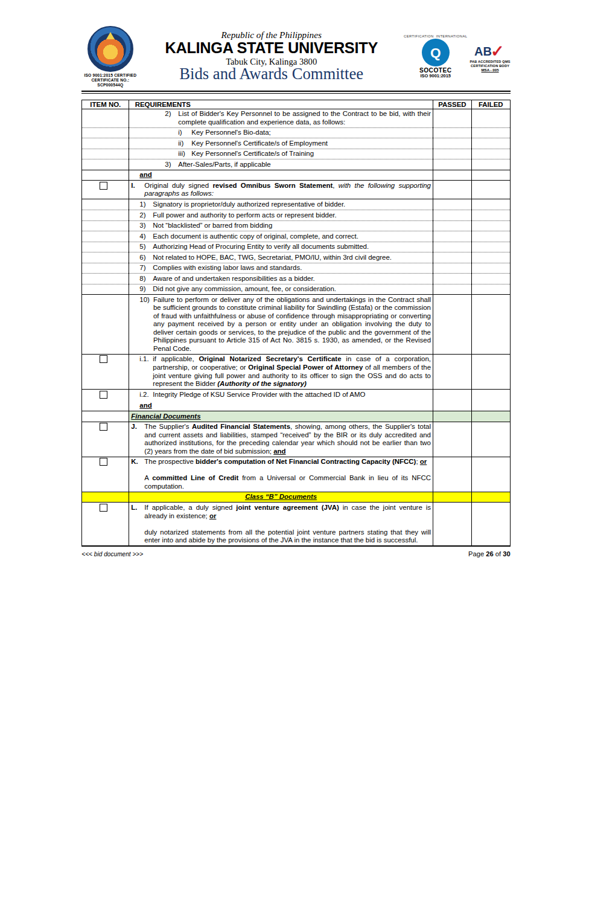ISO 9001:2015 CERTIFIED
CERTIFICATE NO.: SCP000544Q
Republic of the Philippines
KALINGA STATE UNIVERSITY
Tabuk City, Kalinga 3800
Bids and Awards Committee
CERTIFICATION INTERNATIONAL
Q
SOCOTEC
ISO 9001:2015
AB✓
PAB ACCREDITED QMS
CERTIFICATION BODY
MSA - 005
| ITEM NO. | REQUIREMENTS | PASSED | FAILED |
| --- | --- | --- | --- |
| | 2) List of Bidder's Key Personnel to be assigned to the Contract to be bid, with their complete qualification and experience data, as follows: | | |
| | i) Key Personnel's Bio-data; | | |
| | ii) Key Personnel's Certificate/s of Employment | | |
| | iii) Key Personnel's Certificate/s of Training | | |
| | 3) After-Sales/Parts, if applicable | | |
| | and | | |
| | I. Original duly signed revised Omnibus Sworn Statement , with the following supporting paragraphs as follows: | | |
| | 1) Signatory is proprietor/duly authorized representative of bidder. | | |
| | 2) Full power and authority to perform acts or represent bidder. | | |
| | 3) Not “blacklisted” or barred from bidding | | |
| | 4) Each document is authentic copy of original, complete, and correct. | | |
| | 5) Authorizing Head of Procuring Entity to verify all documents submitted. | | |
| | 6) Not related to HOPE, BAC, TWG, Secretariat, PMO/IU, within 3rd civil degree. | | |
| | 7) Complies with existing labor laws and standards. | | |
| | 8) Aware of and undertaken responsibilities as a bidder. | | |
| | 9) Did not give any commission, amount, fee, or consideration. | | |
| | 10) Failure to perform or deliver any of the obligations and undertakings in the Contract shall be sufficient grounds to constitute criminal liability for Swindling (Estafa) or the commission of fraud with unfaithfulness or abuse of confidence through misappropriating or converting any payment received by a person or entity under an obligation involving the duty to deliver certain goods or services, to the prejudice of the public and the government of the Philippines pursuant to Article 315 of Act No. 3815 s. 1930, as amended, or the Revised Penal Code. | | |
| | i.1. if applicable, Original Notarized Secretary's Certificate in case of a corporation, partnership, or cooperative; or Original Special Power of Attorney of all members of the joint venture giving full power and authority to its officer to sign the OSS and do acts to represent the Bidder (Authority of the signatory) | | |
| | i.2. Integrity Pledge of KSU Service Provider with the attached ID of AMO | | |
| | and | | |
| | Financial Documents | | |
| | J. The Supplier's Audited Financial Statements , showing, among others, the Supplier's total and current assets and liabilities, stamped “received” by the BIR or its duly accredited and authorized institutions, for the preceding calendar year which should not be earlier than two (2) years from the date of bid submission; and | | |
| | K. The prospective bidder's computation of Net Financial Contracting Capacity (NFCC) ; or A committed Line of Credit from a Universal or Commercial Bank in lieu of its NFCC computation. | | |
| | Class “B” Documents | | |
| | L. If applicable, a duly signed joint venture agreement (JVA) in case the joint venture is already in existence; or duly notarized statements from all the potential joint venture partners stating that they will enter into and abide by the provisions of the JVA in the instance that the bid is successful. | | |
<<< bid document >>>
Page 26 of 30